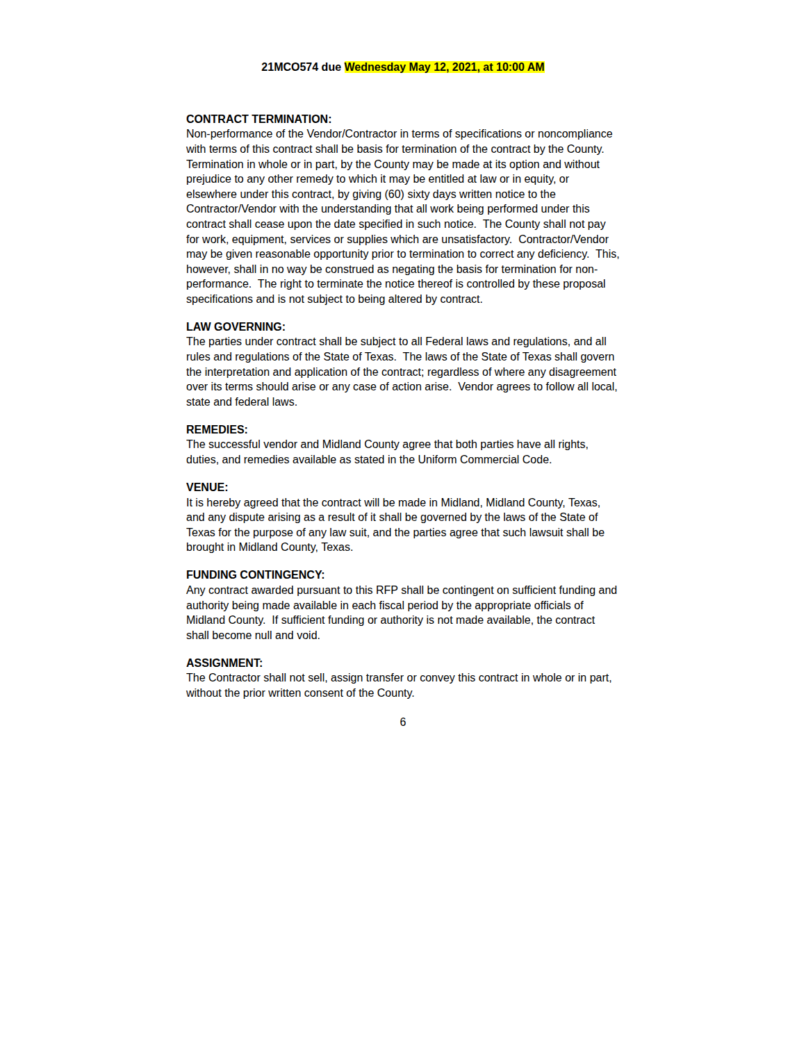21MCO574 due Wednesday May 12, 2021, at 10:00 AM
CONTRACT TERMINATION:
Non-performance of the Vendor/Contractor in terms of specifications or noncompliance with terms of this contract shall be basis for termination of the contract by the County. Termination in whole or in part, by the County may be made at its option and without prejudice to any other remedy to which it may be entitled at law or in equity, or elsewhere under this contract, by giving (60) sixty days written notice to the Contractor/Vendor with the understanding that all work being performed under this contract shall cease upon the date specified in such notice. The County shall not pay for work, equipment, services or supplies which are unsatisfactory. Contractor/Vendor may be given reasonable opportunity prior to termination to correct any deficiency. This, however, shall in no way be construed as negating the basis for termination for non-performance. The right to terminate the notice thereof is controlled by these proposal specifications and is not subject to being altered by contract.
LAW GOVERNING:
The parties under contract shall be subject to all Federal laws and regulations, and all rules and regulations of the State of Texas. The laws of the State of Texas shall govern the interpretation and application of the contract; regardless of where any disagreement over its terms should arise or any case of action arise. Vendor agrees to follow all local, state and federal laws.
REMEDIES:
The successful vendor and Midland County agree that both parties have all rights, duties, and remedies available as stated in the Uniform Commercial Code.
VENUE:
It is hereby agreed that the contract will be made in Midland, Midland County, Texas, and any dispute arising as a result of it shall be governed by the laws of the State of Texas for the purpose of any law suit, and the parties agree that such lawsuit shall be brought in Midland County, Texas.
FUNDING CONTINGENCY:
Any contract awarded pursuant to this RFP shall be contingent on sufficient funding and authority being made available in each fiscal period by the appropriate officials of Midland County. If sufficient funding or authority is not made available, the contract shall become null and void.
ASSIGNMENT:
The Contractor shall not sell, assign transfer or convey this contract in whole or in part, without the prior written consent of the County.
6